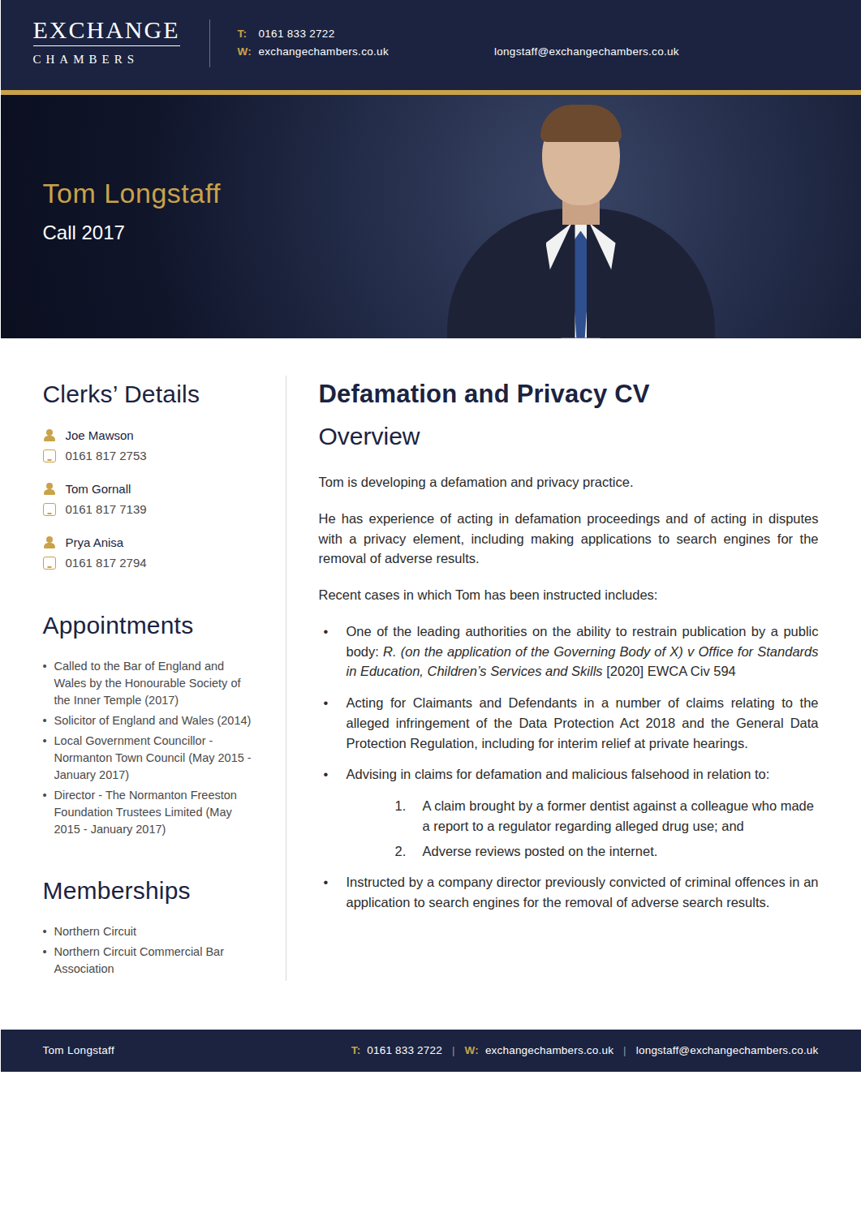EXCHANGE CHAMBERS
T: 0161 833 2722
W: exchangechambers.co.uk longstaff@exchangechambers.co.uk
Tom Longstaff
Call 2017
Clerks’ Details
Joe Mawson
0161 817 2753
Tom Gornall
0161 817 7139
Prya Anisa
0161 817 2794
Appointments
Called to the Bar of England and Wales by the Honourable Society of the Inner Temple (2017)
Solicitor of England and Wales (2014)
Local Government Councillor - Normanton Town Council (May 2015 - January 2017)
Director - The Normanton Freeston Foundation Trustees Limited (May 2015 - January 2017)
Memberships
Northern Circuit
Northern Circuit Commercial Bar Association
Defamation and Privacy CV
Overview
Tom is developing a defamation and privacy practice.
He has experience of acting in defamation proceedings and of acting in disputes with a privacy element, including making applications to search engines for the removal of adverse results.
Recent cases in which Tom has been instructed includes:
One of the leading authorities on the ability to restrain publication by a public body: R. (on the application of the Governing Body of X) v Office for Standards in Education, Children’s Services and Skills [2020] EWCA Civ 594
Acting for Claimants and Defendants in a number of claims relating to the alleged infringement of the Data Protection Act 2018 and the General Data Protection Regulation, including for interim relief at private hearings.
Advising in claims for defamation and malicious falsehood in relation to:
A claim brought by a former dentist against a colleague who made a report to a regulator regarding alleged drug use; and
Adverse reviews posted on the internet.
Instructed by a company director previously convicted of criminal offences in an application to search engines for the removal of adverse search results.
Tom Longstaff
T: 0161 833 2722 | W: exchangechambers.co.uk | longstaff@exchangechambers.co.uk